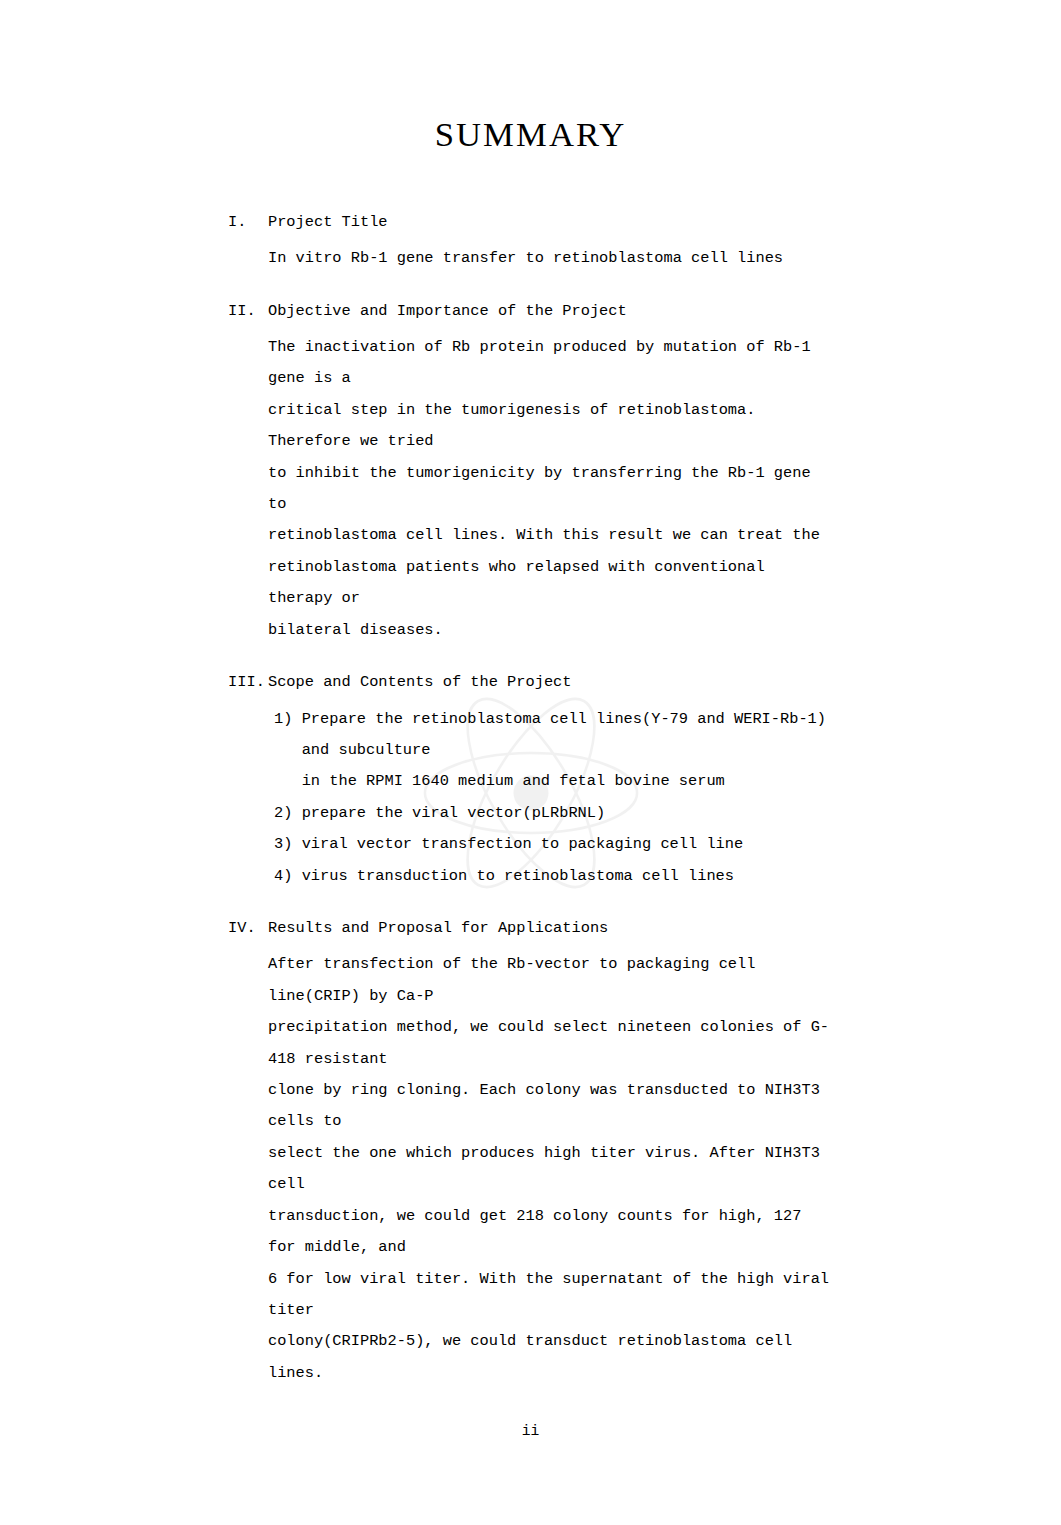SUMMARY
I. Project Title In vitro Rb-1 gene transfer to retinoblastoma cell lines
II. Objective and Importance of the Project
The inactivation of Rb protein produced by mutation of Rb-1 gene is a
critical step in the tumorigenesis of retinoblastoma. Therefore we tried
to inhibit the tumorigenicity by transferring the Rb-1 gene to
retinoblastoma cell lines. With this result we can treat the
retinoblastoma patients who relapsed with conventional therapy or
bilateral diseases.
III. Scope and Contents of the Project
1) Prepare the retinoblastoma cell lines(Y-79 and WERI-Rb-1) and subculture
in the RPMI 1640 medium and fetal bovine serum
2) prepare the viral vector(pLRbRNL)
3) viral vector transfection to packaging cell line
4) virus transduction to retinoblastoma cell lines
IV. Results and Proposal for Applications
After transfection of the Rb-vector to packaging cell line(CRIP) by Ca-P
precipitation method, we could select nineteen colonies of G-418 resistant
clone by ring cloning. Each colony was transducted to NIH3T3 cells to
select the one which produces high titer virus. After NIH3T3 cell
transduction, we could get 218 colony counts for high, 127 for middle, and
6 for low viral titer. With the supernatant of the high viral titer
colony(CRIPRb2-5), we could transduct retinoblastoma cell lines.
ii